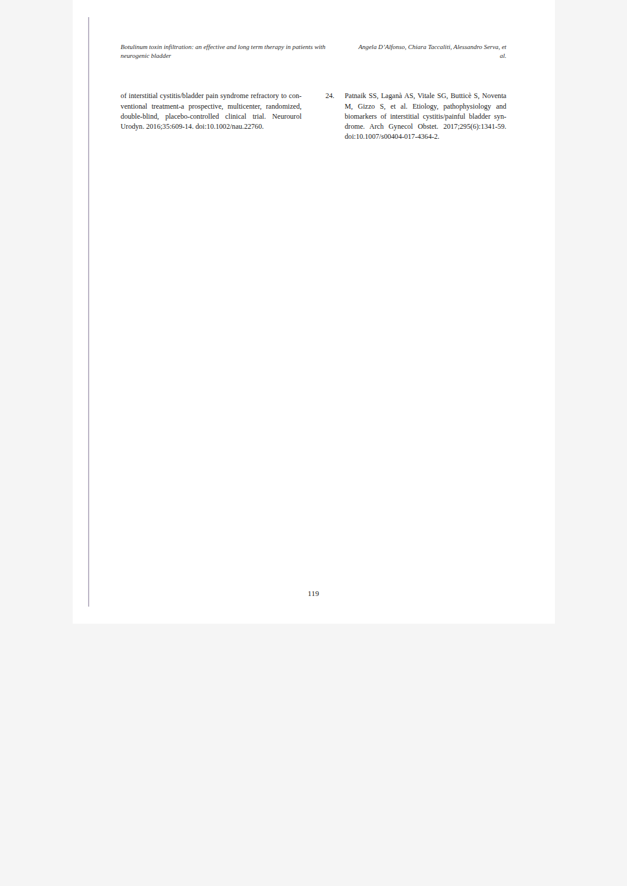Botulinum toxin infiltration: an effective and long term therapy in patients with neurogenic bladder
Angela D’Alfonso, Chiara Taccaliti, Alessandro Serva, et al.
of interstitial cystitis/bladder pain syndrome refractory to conventional treatment-a prospective, multicenter, randomized, double-blind, placebo-controlled clinical trial. Neurourol Urodyn. 2016;35:609-14. doi:10.1002/nau.22760.
24.
Patnaik SS, Laganà AS, Vitale SG, Butticè S, Noventa M, Gizzo S, et al. Etiology, pathophysiology and biomarkers of interstitial cystitis/painful bladder syndrome. Arch Gynecol Obstet. 2017;295(6):1341-59. doi:10.1007/s00404-017-4364-2.
119